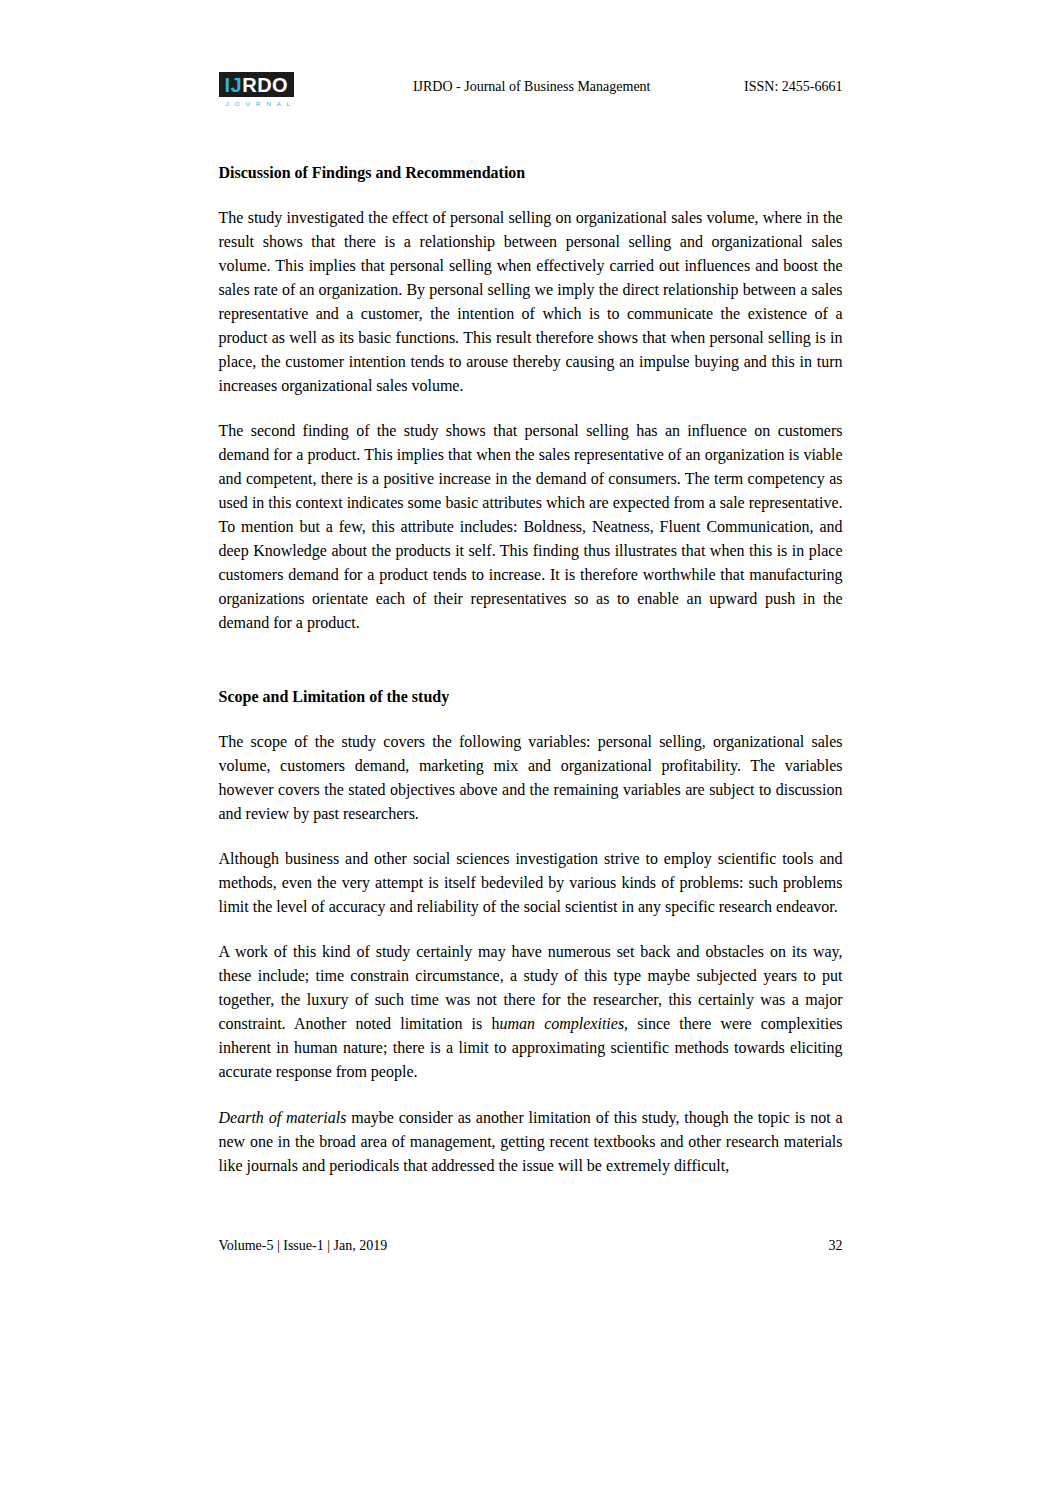IJRDO
J O U R N A L
IJRDO - Journal of Business Management
ISSN: 2455-6661
Discussion of Findings and Recommendation
The study investigated the effect of personal selling on organizational sales volume, where in the result shows that there is a relationship between personal selling and organizational sales volume. This implies that personal selling when effectively carried out influences and boost the sales rate of an organization. By personal selling we imply the direct relationship between a sales representative and a customer, the intention of which is to communicate the existence of a product as well as its basic functions. This result therefore shows that when personal selling is in place, the customer intention tends to arouse thereby causing an impulse buying and this in turn increases organizational sales volume.
The second finding of the study shows that personal selling has an influence on customers demand for a product. This implies that when the sales representative of an organization is viable and competent, there is a positive increase in the demand of consumers. The term competency as used in this context indicates some basic attributes which are expected from a sale representative. To mention but a few, this attribute includes: Boldness, Neatness, Fluent Communication, and deep Knowledge about the products it self. This finding thus illustrates that when this is in place customers demand for a product tends to increase. It is therefore worthwhile that manufacturing organizations orientate each of their representatives so as to enable an upward push in the demand for a product.
Scope and Limitation of the study
The scope of the study covers the following variables: personal selling, organizational sales volume, customers demand, marketing mix and organizational profitability. The variables however covers the stated objectives above and the remaining variables are subject to discussion and review by past researchers.
Although business and other social sciences investigation strive to employ scientific tools and methods, even the very attempt is itself bedeviled by various kinds of problems: such problems limit the level of accuracy and reliability of the social scientist in any specific research endeavor.
A work of this kind of study certainly may have numerous set back and obstacles on its way, these include; time constrain circumstance, a study of this type maybe subjected years to put together, the luxury of such time was not there for the researcher, this certainly was a major constraint. Another noted limitation is human complexities, since there were complexities inherent in human nature; there is a limit to approximating scientific methods towards eliciting accurate response from people.
Dearth of materials maybe consider as another limitation of this study, though the topic is not a new one in the broad area of management, getting recent textbooks and other research materials like journals and periodicals that addressed the issue will be extremely difficult,
Volume-5 | Issue-1 | Jan, 2019
32